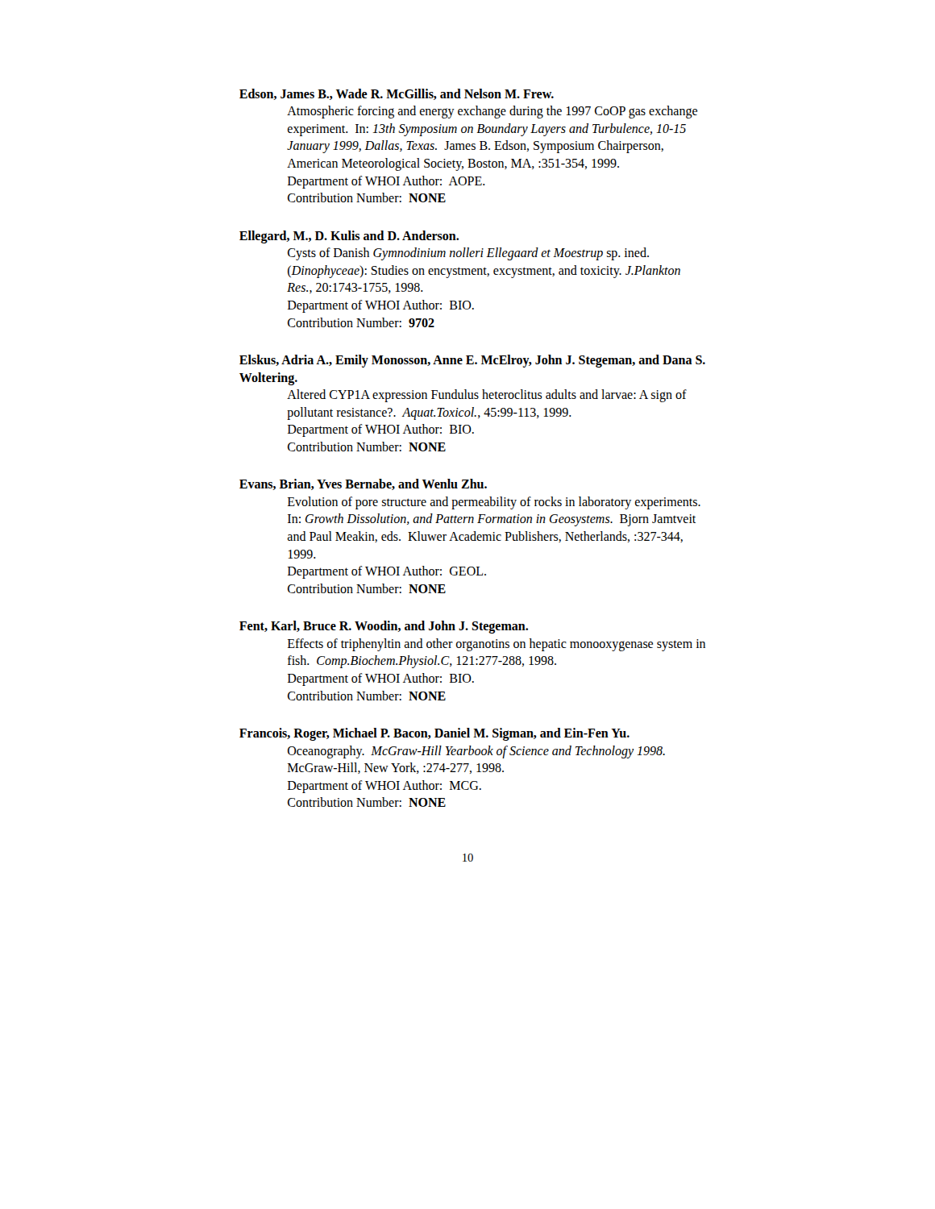Edson, James B., Wade R. McGillis, and Nelson M. Frew.
Atmospheric forcing and energy exchange during the 1997 CoOP gas exchange experiment. In: 13th Symposium on Boundary Layers and Turbulence, 10-15 January 1999, Dallas, Texas. James B. Edson, Symposium Chairperson, American Meteorological Society, Boston, MA, :351-354, 1999.
Department of WHOI Author: AOPE.
Contribution Number: NONE
Ellegard, M., D. Kulis and D. Anderson.
Cysts of Danish Gymnodinium nolleri Ellegaard et Moestrup sp. ined. (Dinophyceae): Studies on encystment, excystment, and toxicity. J.Plankton Res., 20:1743-1755, 1998.
Department of WHOI Author: BIO.
Contribution Number: 9702
Elskus, Adria A., Emily Monosson, Anne E. McElroy, John J. Stegeman, and Dana S. Woltering.
Altered CYP1A expression Fundulus heteroclitus adults and larvae: A sign of pollutant resistance?. Aquat.Toxicol., 45:99-113, 1999.
Department of WHOI Author: BIO.
Contribution Number: NONE
Evans, Brian, Yves Bernabe, and Wenlu Zhu.
Evolution of pore structure and permeability of rocks in laboratory experiments. In: Growth Dissolution, and Pattern Formation in Geosystems. Bjorn Jamtveit and Paul Meakin, eds. Kluwer Academic Publishers, Netherlands, :327-344, 1999.
Department of WHOI Author: GEOL.
Contribution Number: NONE
Fent, Karl, Bruce R. Woodin, and John J. Stegeman.
Effects of triphenyltin and other organotins on hepatic monooxygenase system in fish. Comp.Biochem.Physiol.C, 121:277-288, 1998.
Department of WHOI Author: BIO.
Contribution Number: NONE
Francois, Roger, Michael P. Bacon, Daniel M. Sigman, and Ein-Fen Yu.
Oceanography. McGraw-Hill Yearbook of Science and Technology 1998. McGraw-Hill, New York, :274-277, 1998.
Department of WHOI Author: MCG.
Contribution Number: NONE
10